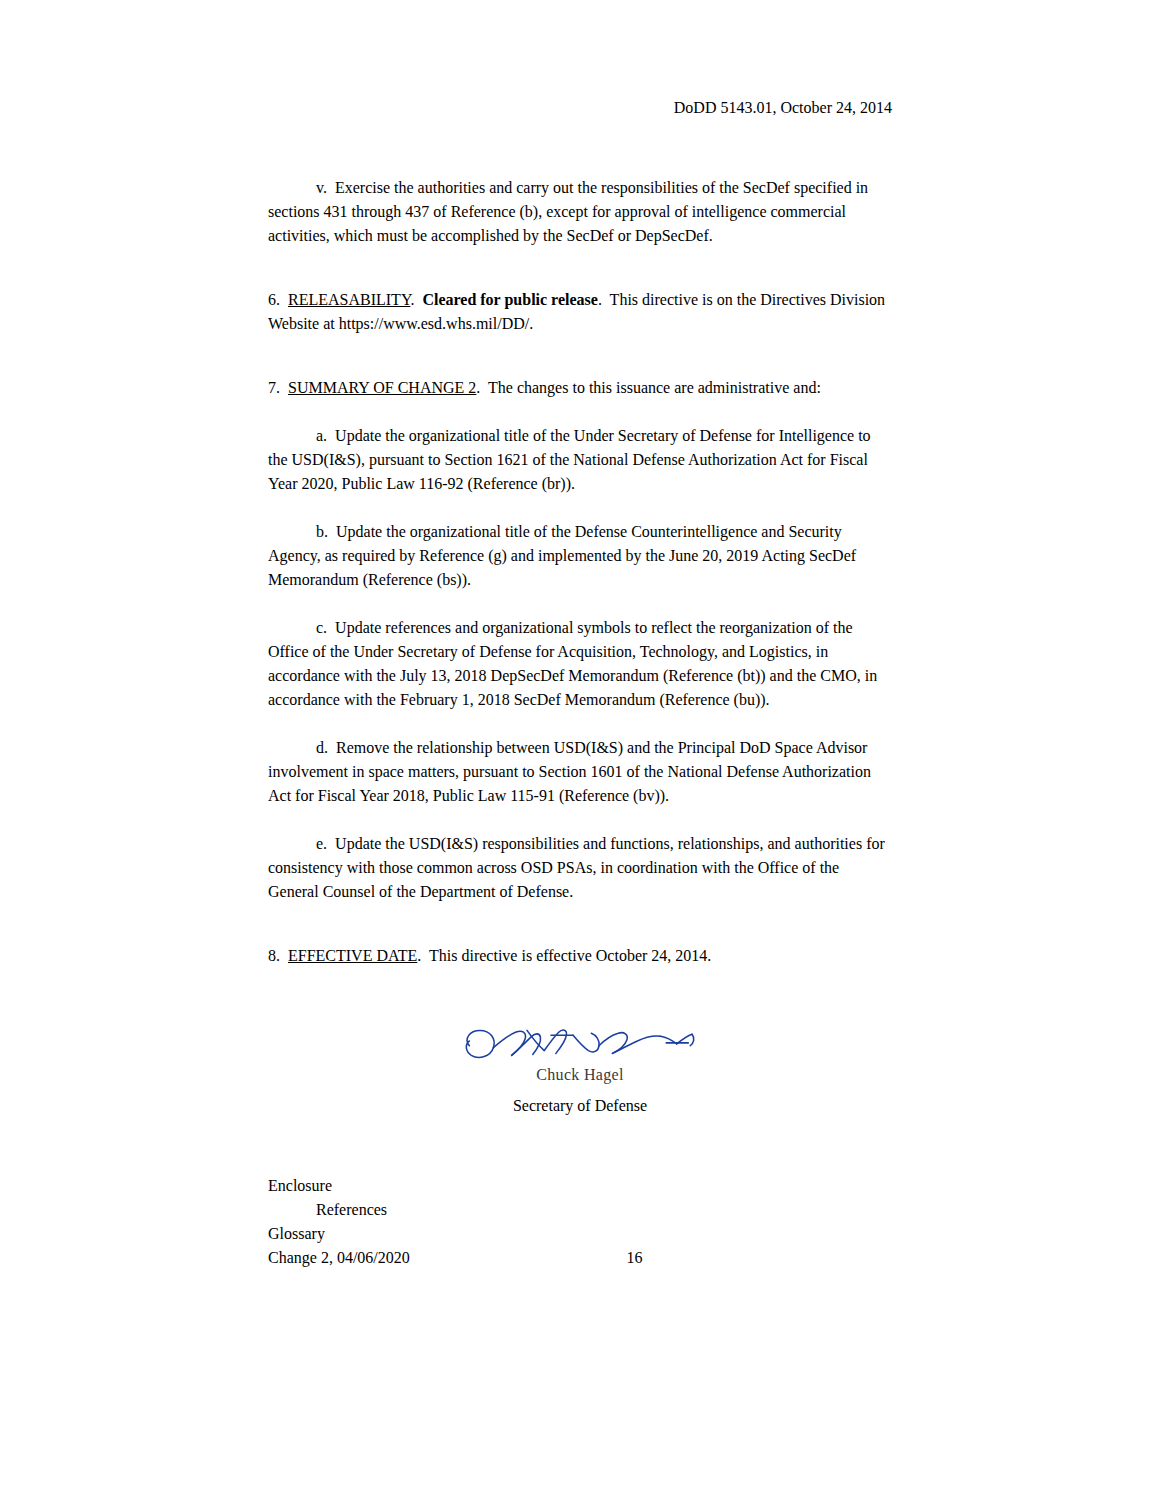DoDD 5143.01, October 24, 2014
v. Exercise the authorities and carry out the responsibilities of the SecDef specified in sections 431 through 437 of Reference (b), except for approval of intelligence commercial activities, which must be accomplished by the SecDef or DepSecDef.
6. RELEASABILITY. Cleared for public release. This directive is on the Directives Division Website at https://www.esd.whs.mil/DD/.
7. SUMMARY OF CHANGE 2. The changes to this issuance are administrative and:
a. Update the organizational title of the Under Secretary of Defense for Intelligence to the USD(I&S), pursuant to Section 1621 of the National Defense Authorization Act for Fiscal Year 2020, Public Law 116-92 (Reference (br)).
b. Update the organizational title of the Defense Counterintelligence and Security Agency, as required by Reference (g) and implemented by the June 20, 2019 Acting SecDef Memorandum (Reference (bs)).
c. Update references and organizational symbols to reflect the reorganization of the Office of the Under Secretary of Defense for Acquisition, Technology, and Logistics, in accordance with the July 13, 2018 DepSecDef Memorandum (Reference (bt)) and the CMO, in accordance with the February 1, 2018 SecDef Memorandum (Reference (bu)).
d. Remove the relationship between USD(I&S) and the Principal DoD Space Advisor involvement in space matters, pursuant to Section 1601 of the National Defense Authorization Act for Fiscal Year 2018, Public Law 115-91 (Reference (bv)).
e. Update the USD(I&S) responsibilities and functions, relationships, and authorities for consistency with those common across OSD PSAs, in coordination with the Office of the General Counsel of the Department of Defense.
8. EFFECTIVE DATE. This directive is effective October 24, 2014.
Chuck Hagel
Secretary of Defense
Enclosure
References
Glossary
Change 2, 04/06/2020 16